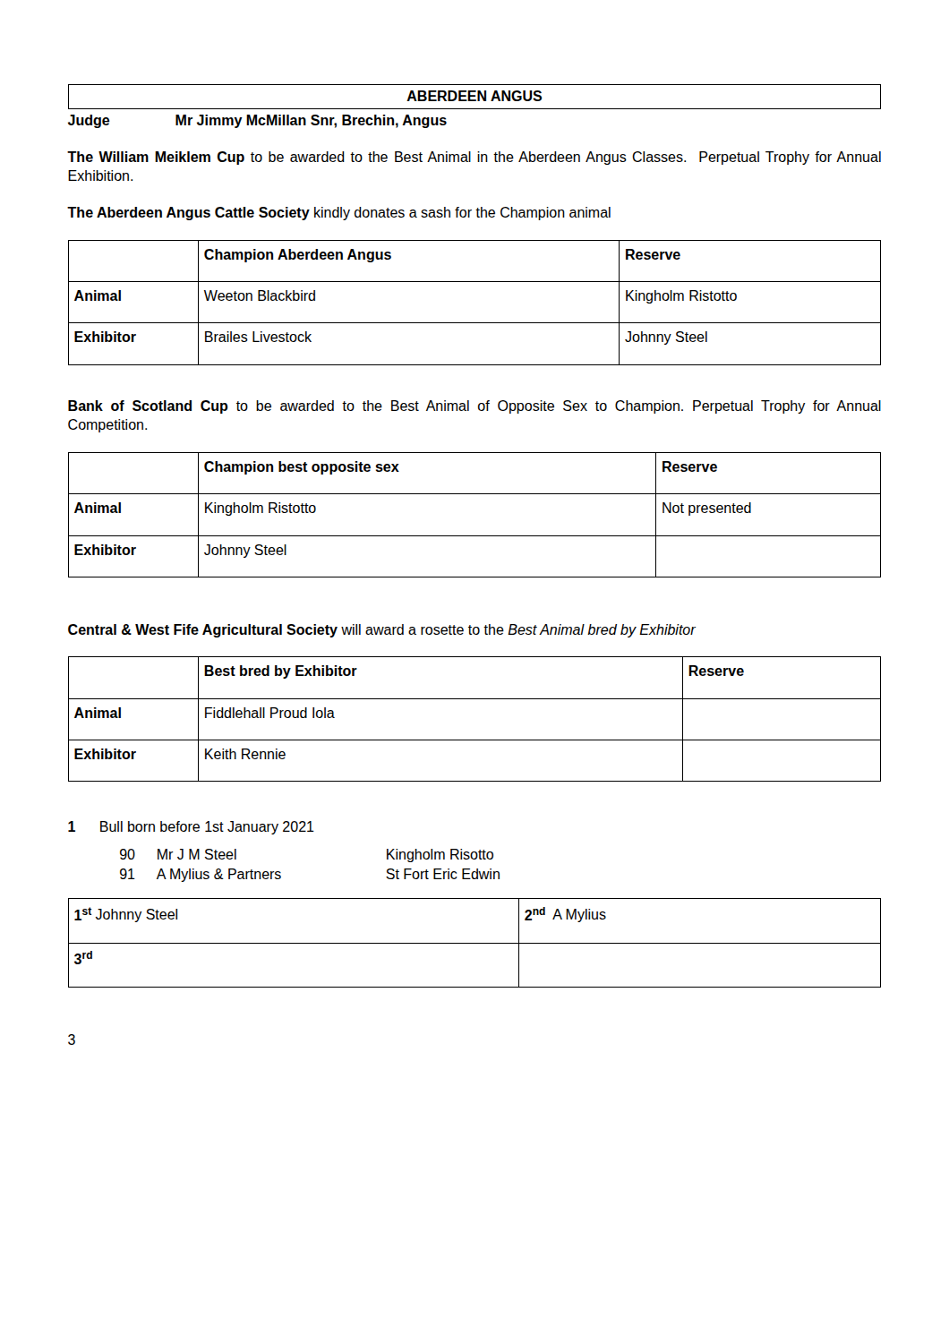ABERDEEN ANGUS
Judge Mr Jimmy McMillan Snr, Brechin, Angus
The William Meiklem Cup to be awarded to the Best Animal in the Aberdeen Angus Classes. Perpetual Trophy for Annual Exhibition.
The Aberdeen Angus Cattle Society kindly donates a sash for the Champion animal
| | Champion Aberdeen Angus | Reserve |
| Animal | Weeton Blackbird | Kingholm Ristotto |
| Exhibitor | Brailes Livestock | Johnny Steel |
Bank of Scotland Cup to be awarded to the Best Animal of Opposite Sex to Champion. Perpetual Trophy for Annual Competition.
| | Champion best opposite sex | Reserve |
| Animal | Kingholm Ristotto | Not presented |
| Exhibitor | Johnny Steel | |
Central & West Fife Agricultural Society will award a rosette to the Best Animal bred by Exhibitor
| | Best bred by Exhibitor | Reserve |
| Animal | Fiddlehall Proud Iola | |
| Exhibitor | Keith Rennie | |
1 Bull born before 1st January 2021
90 Mr J M Steel Kingholm Risotto
91 A Mylius & Partners St Fort Eric Edwin
| 1 st Johnny Steel | 2 nd A Mylius |
| 3 rd | |
3